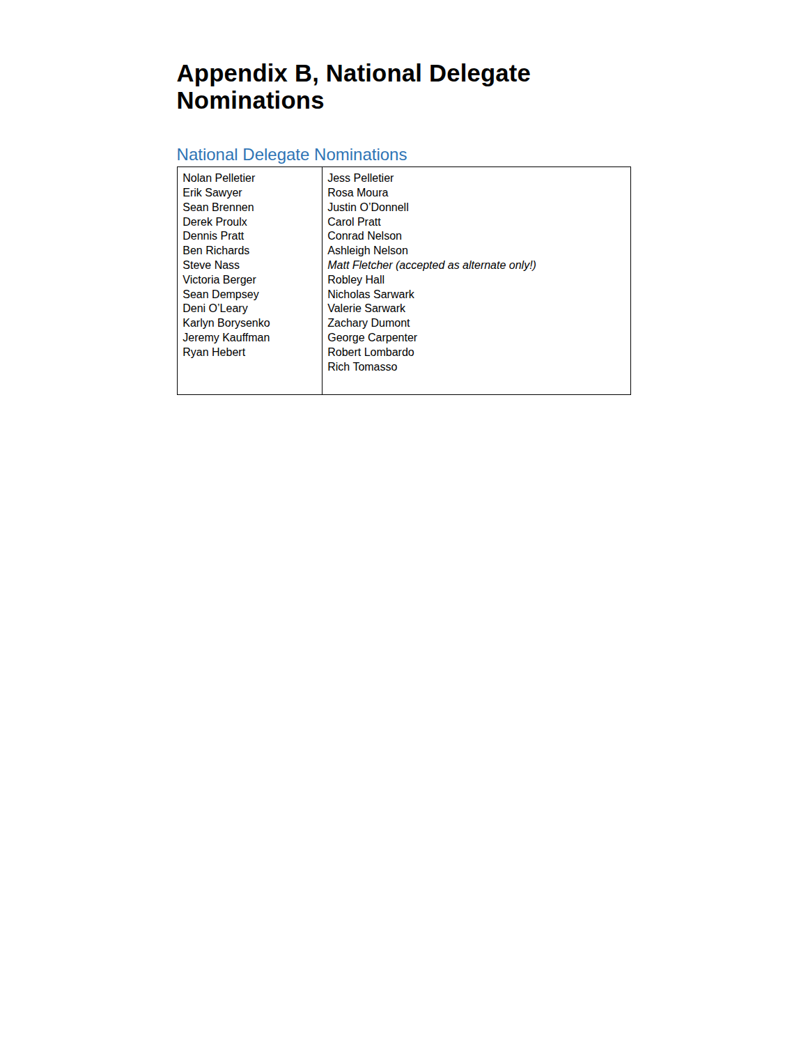Appendix B, National Delegate Nominations
National Delegate Nominations
| Nolan Pelletier Erik Sawyer Sean Brennen Derek Proulx Dennis Pratt Ben Richards Steve Nass Victoria Berger Sean Dempsey Deni O’Leary Karlyn Borysenko Jeremy Kauffman Ryan Hebert | Jess Pelletier Rosa Moura Justin O’Donnell Carol Pratt Conrad Nelson Ashleigh Nelson Matt Fletcher (accepted as alternate only!) Robley Hall Nicholas Sarwark Valerie Sarwark Zachary Dumont George Carpenter Robert Lombardo Rich Tomasso |